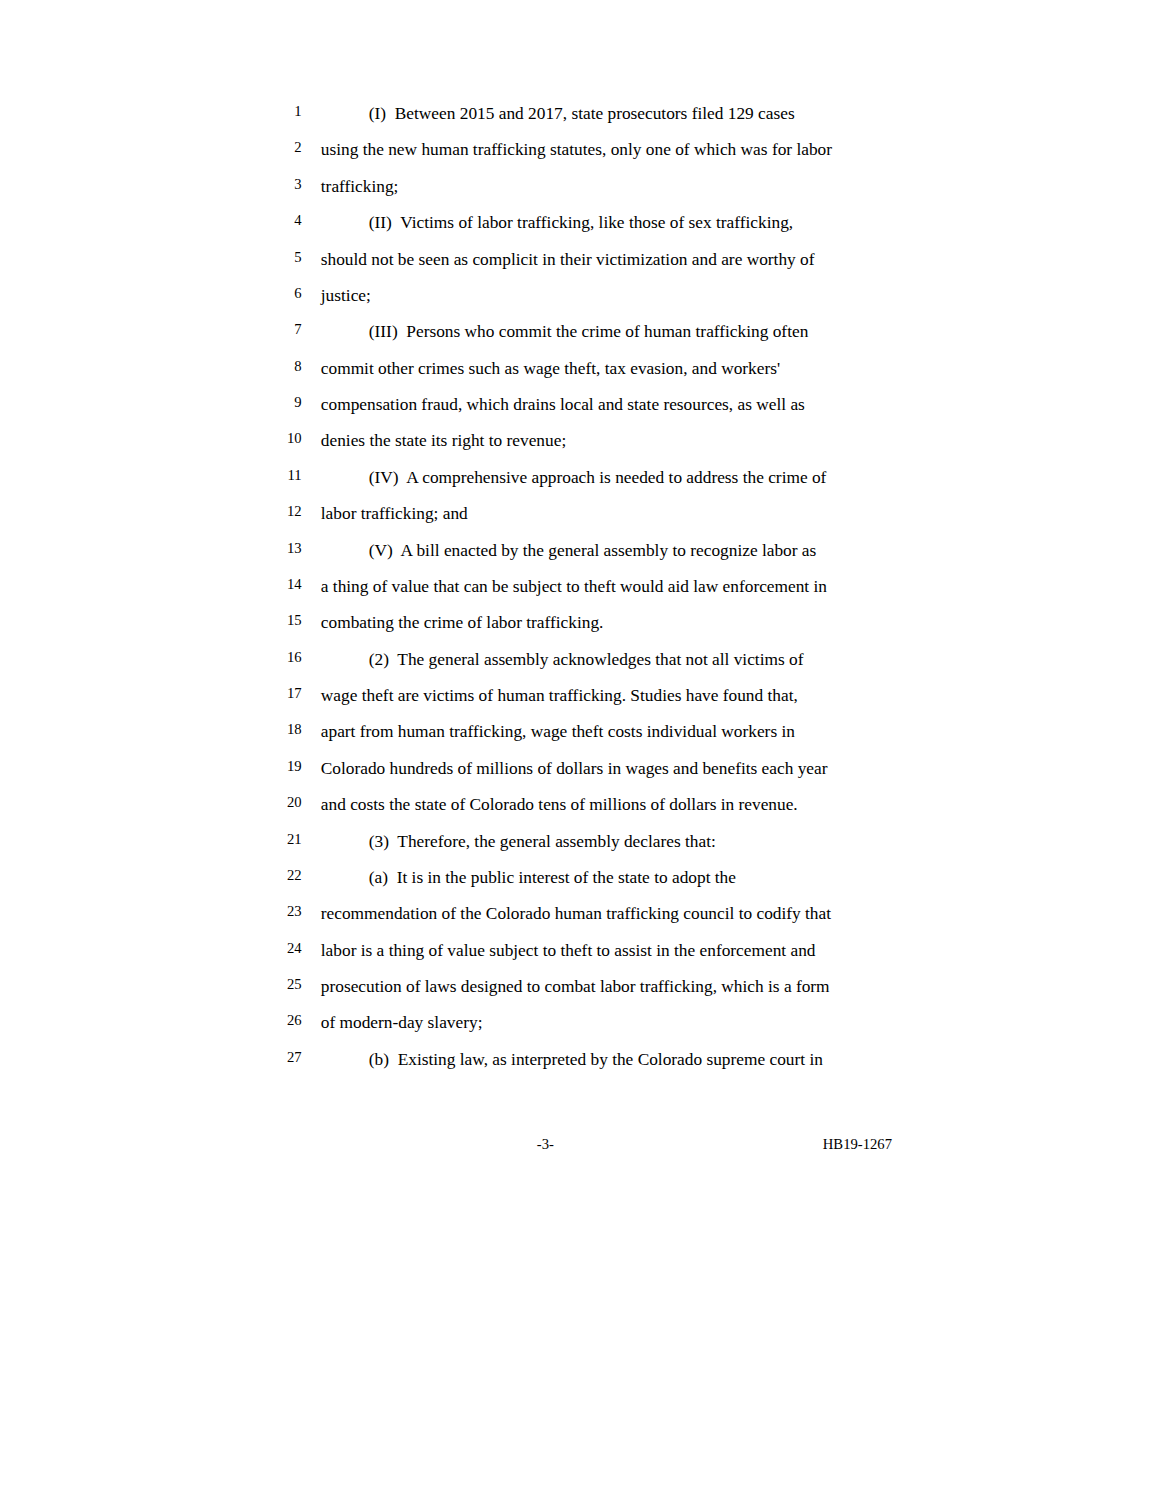(I) Between 2015 and 2017, state prosecutors filed 129 cases
using the new human trafficking statutes, only one of which was for labor
trafficking;
(II) Victims of labor trafficking, like those of sex trafficking,
should not be seen as complicit in their victimization and are worthy of
justice;
(III) Persons who commit the crime of human trafficking often
commit other crimes such as wage theft, tax evasion, and workers'
compensation fraud, which drains local and state resources, as well as
denies the state its right to revenue;
(IV) A comprehensive approach is needed to address the crime of
labor trafficking; and
(V) A bill enacted by the general assembly to recognize labor as
a thing of value that can be subject to theft would aid law enforcement in
combating the crime of labor trafficking.
(2) The general assembly acknowledges that not all victims of
wage theft are victims of human trafficking. Studies have found that,
apart from human trafficking, wage theft costs individual workers in
Colorado hundreds of millions of dollars in wages and benefits each year
and costs the state of Colorado tens of millions of dollars in revenue.
(3) Therefore, the general assembly declares that:
(a) It is in the public interest of the state to adopt the
recommendation of the Colorado human trafficking council to codify that
labor is a thing of value subject to theft to assist in the enforcement and
prosecution of laws designed to combat labor trafficking, which is a form
of modern-day slavery;
(b) Existing law, as interpreted by the Colorado supreme court in
HB19-1267 -3-